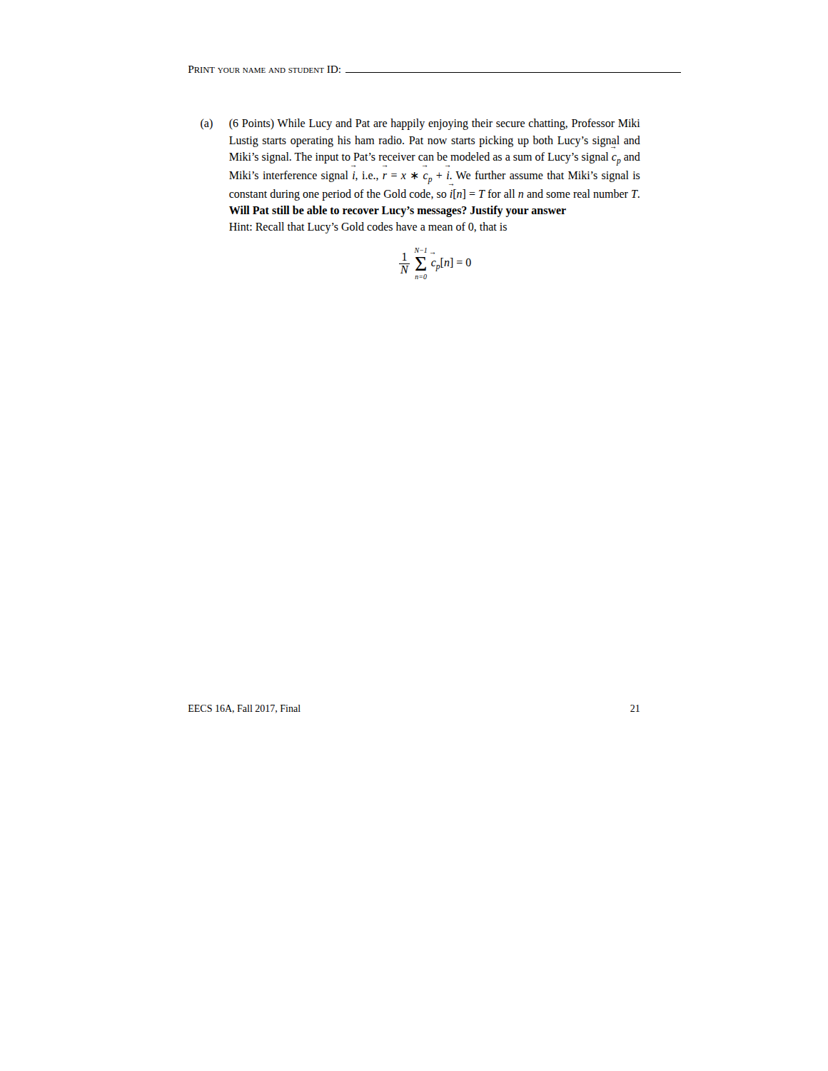PRINT your name and student ID:
(a)
(6 Points) While Lucy and Pat are happily enjoying their secure chatting, Professor Miki Lustig starts operating his ham radio. Pat now starts picking up both Lucy’s signal and Miki’s signal. The input to Pat’s receiver can be modeled as a sum of Lucy’s signal cp and Miki’s interference signal i, i.e., r = x ∗ cp + i. We further assume that Miki’s signal is constant during one period of the Gold code, so i[n] = T for all n and some real number T. Will Pat still be able to recover Lucy’s messages? Justify your answer
Hint: Recall that Lucy’s Gold codes have a mean of 0, that is
1 N N−1 Σ n=0 cp[n] = 0
EECS 16A, Fall 2017, Final 21